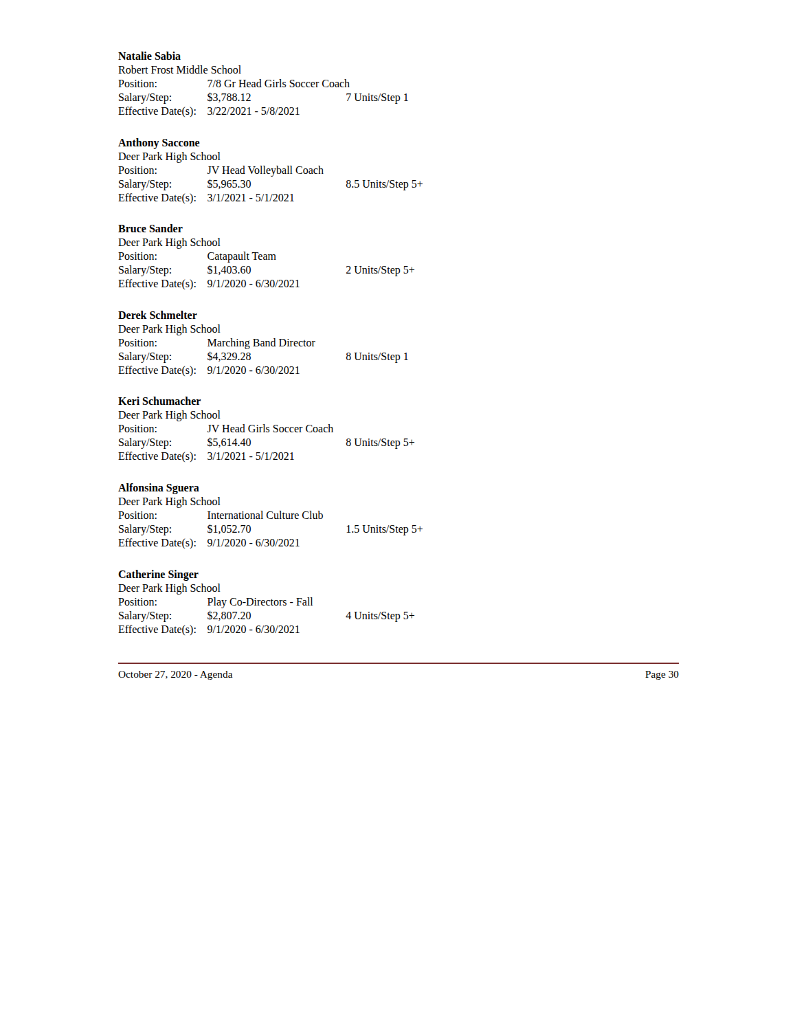Natalie Sabia
Robert Frost Middle School
| Position: | 7/8 Gr Head Girls Soccer Coach |
| Salary/Step: | $3,788.12 | 7 Units/Step 1 |
| Effective Date(s): | 3/22/2021 - 5/8/2021 |
Anthony Saccone
Deer Park High School
| Position: | JV Head Volleyball Coach |
| Salary/Step: | $5,965.30 | 8.5 Units/Step 5+ |
| Effective Date(s): | 3/1/2021 - 5/1/2021 |
Bruce Sander
Deer Park High School
| Position: | Catapault Team |
| Salary/Step: | $1,403.60 | 2 Units/Step 5+ |
| Effective Date(s): | 9/1/2020 - 6/30/2021 |
Derek Schmelter
Deer Park High School
| Position: | Marching Band Director |
| Salary/Step: | $4,329.28 | 8 Units/Step 1 |
| Effective Date(s): | 9/1/2020 - 6/30/2021 |
Keri Schumacher
Deer Park High School
| Position: | JV Head Girls Soccer Coach |
| Salary/Step: | $5,614.40 | 8 Units/Step 5+ |
| Effective Date(s): | 3/1/2021 - 5/1/2021 |
Alfonsina Sguera
Deer Park High School
| Position: | International Culture Club |
| Salary/Step: | $1,052.70 | 1.5 Units/Step 5+ |
| Effective Date(s): | 9/1/2020 - 6/30/2021 |
Catherine Singer
Deer Park High School
| Position: | Play Co-Directors - Fall |
| Salary/Step: | $2,807.20 | 4 Units/Step 5+ |
| Effective Date(s): | 9/1/2020 - 6/30/2021 |
October 27, 2020 - Agenda Page 30